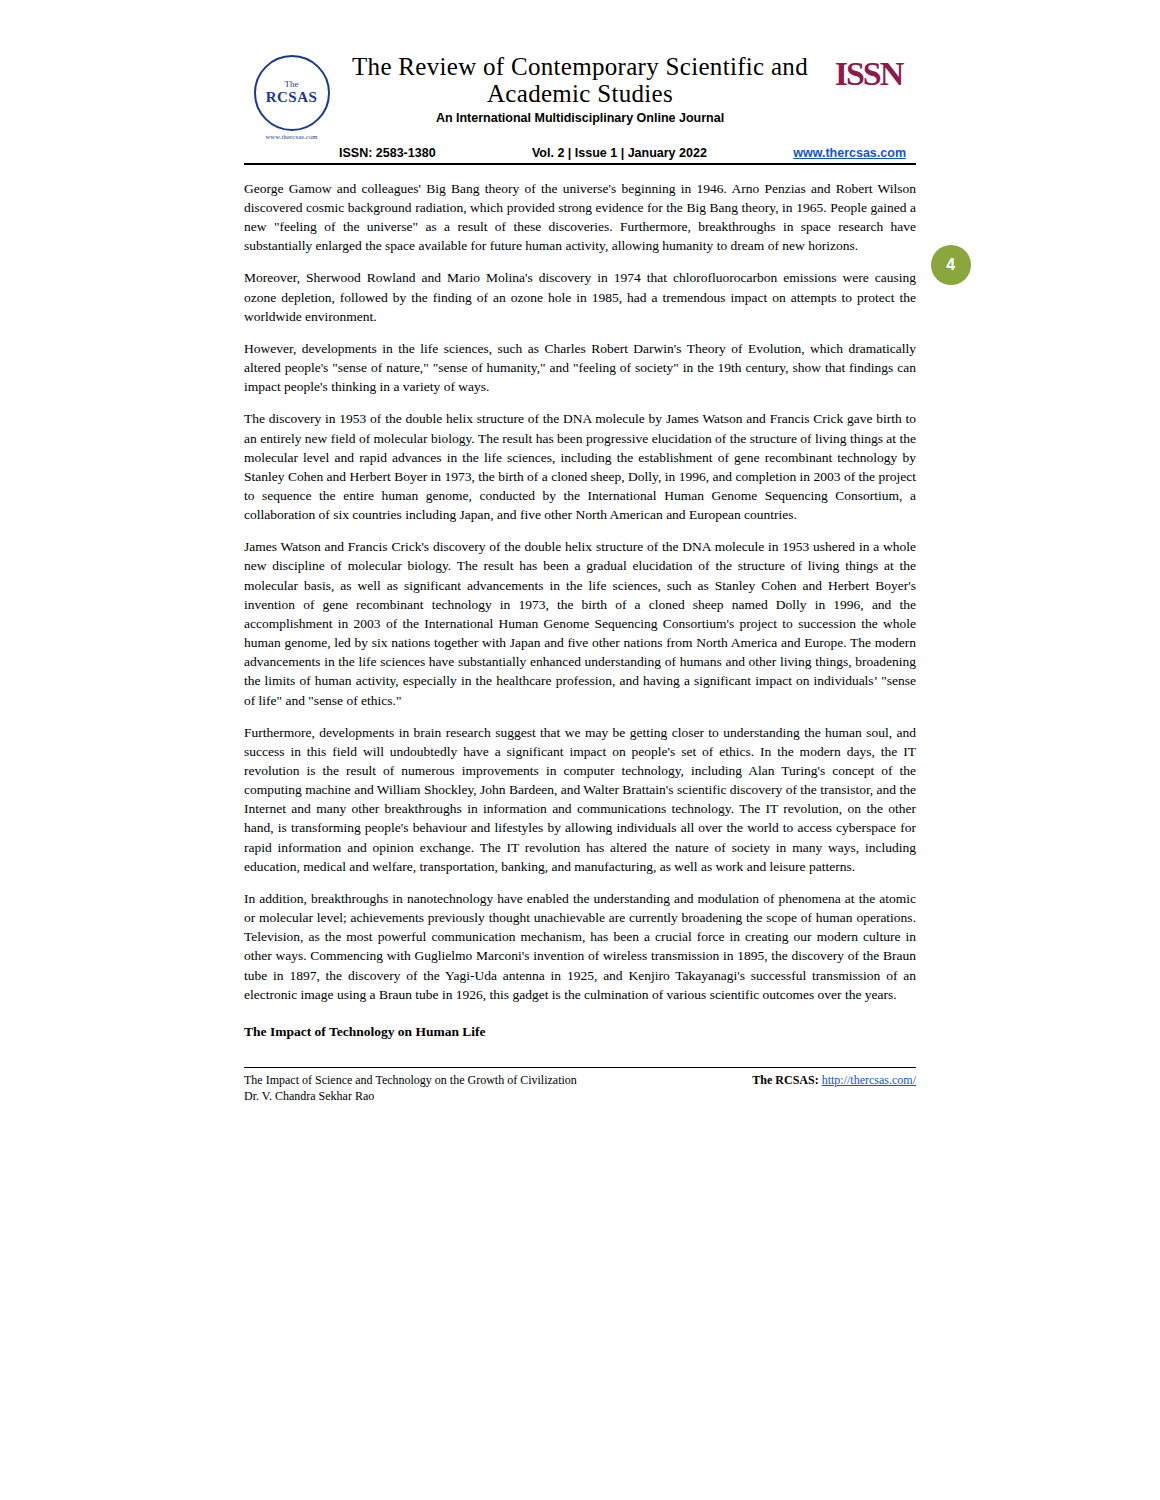The RCSAS
www.thercsas.com
The Review of Contemporary Scientific and Academic Studies
An International Multidisciplinary Online Journal
ISSN
ISSN: 2583-1380
Vol. 2 | Issue 1 | January 2022
www.thercsas.com
4
George Gamow and colleagues' Big Bang theory of the universe's beginning in 1946. Arno Penzias and Robert Wilson discovered cosmic background radiation, which provided strong evidence for the Big Bang theory, in 1965. People gained a new "feeling of the universe" as a result of these discoveries. Furthermore, breakthroughs in space research have substantially enlarged the space available for future human activity, allowing humanity to dream of new horizons.
Moreover, Sherwood Rowland and Mario Molina's discovery in 1974 that chlorofluorocarbon emissions were causing ozone depletion, followed by the finding of an ozone hole in 1985, had a tremendous impact on attempts to protect the worldwide environment.
However, developments in the life sciences, such as Charles Robert Darwin's Theory of Evolution, which dramatically altered people's "sense of nature," "sense of humanity," and "feeling of society" in the 19th century, show that findings can impact people's thinking in a variety of ways.
The discovery in 1953 of the double helix structure of the DNA molecule by James Watson and Francis Crick gave birth to an entirely new field of molecular biology. The result has been progressive elucidation of the structure of living things at the molecular level and rapid advances in the life sciences, including the establishment of gene recombinant technology by Stanley Cohen and Herbert Boyer in 1973, the birth of a cloned sheep, Dolly, in 1996, and completion in 2003 of the project to sequence the entire human genome, conducted by the International Human Genome Sequencing Consortium, a collaboration of six countries including Japan, and five other North American and European countries.
James Watson and Francis Crick's discovery of the double helix structure of the DNA molecule in 1953 ushered in a whole new discipline of molecular biology. The result has been a gradual elucidation of the structure of living things at the molecular basis, as well as significant advancements in the life sciences, such as Stanley Cohen and Herbert Boyer's invention of gene recombinant technology in 1973, the birth of a cloned sheep named Dolly in 1996, and the accomplishment in 2003 of the International Human Genome Sequencing Consortium's project to succession the whole human genome, led by six nations together with Japan and five other nations from North America and Europe. The modern advancements in the life sciences have substantially enhanced understanding of humans and other living things, broadening the limits of human activity, especially in the healthcare profession, and having a significant impact on individuals’ "sense of life" and "sense of ethics."
Furthermore, developments in brain research suggest that we may be getting closer to understanding the human soul, and success in this field will undoubtedly have a significant impact on people's set of ethics. In the modern days, the IT revolution is the result of numerous improvements in computer technology, including Alan Turing's concept of the computing machine and William Shockley, John Bardeen, and Walter Brattain's scientific discovery of the transistor, and the Internet and many other breakthroughs in information and communications technology. The IT revolution, on the other hand, is transforming people's behaviour and lifestyles by allowing individuals all over the world to access cyberspace for rapid information and opinion exchange. The IT revolution has altered the nature of society in many ways, including education, medical and welfare, transportation, banking, and manufacturing, as well as work and leisure patterns.
In addition, breakthroughs in nanotechnology have enabled the understanding and modulation of phenomena at the atomic or molecular level; achievements previously thought unachievable are currently broadening the scope of human operations. Television, as the most powerful communication mechanism, has been a crucial force in creating our modern culture in other ways. Commencing with Guglielmo Marconi's invention of wireless transmission in 1895, the discovery of the Braun tube in 1897, the discovery of the Yagi-Uda antenna in 1925, and Kenjiro Takayanagi's successful transmission of an electronic image using a Braun tube in 1926, this gadget is the culmination of various scientific outcomes over the years.
The Impact of Technology on Human Life
The Impact of Science and Technology on the Growth of Civilization
Dr. V. Chandra Sekhar Rao
The RCSAS: http://thercsas.com/